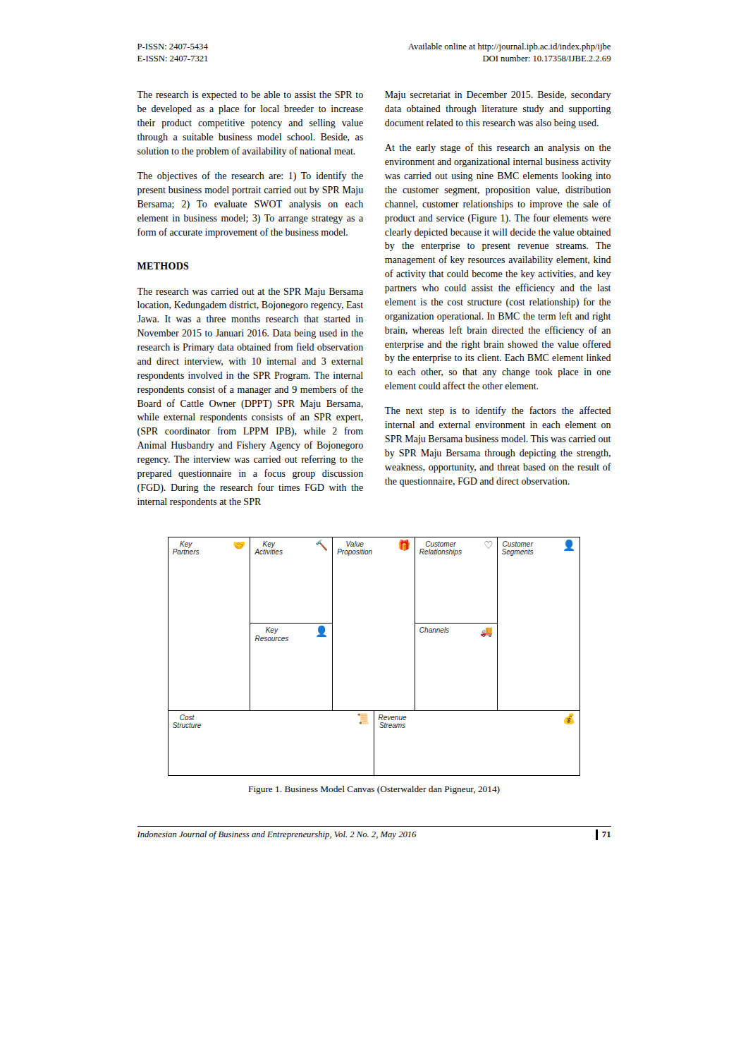P-ISSN: 2407-5434
E-ISSN: 2407-7321
Available online at http://journal.ipb.ac.id/index.php/ijbe
DOI number: 10.17358/IJBE.2.2.69
The research is expected to be able to assist the SPR to be developed as a place for local breeder to increase their product competitive potency and selling value through a suitable business model school. Beside, as solution to the problem of availability of national meat.
The objectives of the research are: 1) To identify the present business model portrait carried out by SPR Maju Bersama; 2) To evaluate SWOT analysis on each element in business model; 3) To arrange strategy as a form of accurate improvement of the business model.
METHODS
The research was carried out at the SPR Maju Bersama location, Kedungadem district, Bojonegoro regency, East Jawa. It was a three months research that started in November 2015 to Januari 2016. Data being used in the research is Primary data obtained from field observation and direct interview, with 10 internal and 3 external respondents involved in the SPR Program. The internal respondents consist of a manager and 9 members of the Board of Cattle Owner (DPPT) SPR Maju Bersama, while external respondents consists of an SPR expert, (SPR coordinator from LPPM IPB), while 2 from Animal Husbandry and Fishery Agency of Bojonegoro regency. The interview was carried out referring to the prepared questionnaire in a focus group discussion (FGD). During the research four times FGD with the internal respondents at the SPR
Maju secretariat in December 2015. Beside, secondary data obtained through literature study and supporting document related to this research was also being used.
At the early stage of this research an analysis on the environment and organizational internal business activity was carried out using nine BMC elements looking into the customer segment, proposition value, distribution channel, customer relationships to improve the sale of product and service (Figure 1). The four elements were clearly depicted because it will decide the value obtained by the enterprise to present revenue streams. The management of key resources availability element, kind of activity that could become the key activities, and key partners who could assist the efficiency and the last element is the cost structure (cost relationship) for the organization operational. In BMC the term left and right brain, whereas left brain directed the efficiency of an enterprise and the right brain showed the value offered by the enterprise to its client. Each BMC element linked to each other, so that any change took place in one element could affect the other element.
The next step is to identify the factors the affected internal and external environment in each element on SPR Maju Bersama business model. This was carried out by SPR Maju Bersama through depicting the strength, weakness, opportunity, and threat based on the result of the questionnaire, FGD and direct observation.
Key
Partners🤝
Key
Activities🔨
Key
Resources👤
Value
Proposition🎁
Customer
Relationships♡
Channels🚚
Customer
Segments👤
Cost
Structure📜
Revenue
Streams💰
Figure 1. Business Model Canvas (Osterwalder dan Pigneur, 2014)
Indonesian Journal of Business and Entrepreneurship, Vol. 2 No. 2, May 2016
71